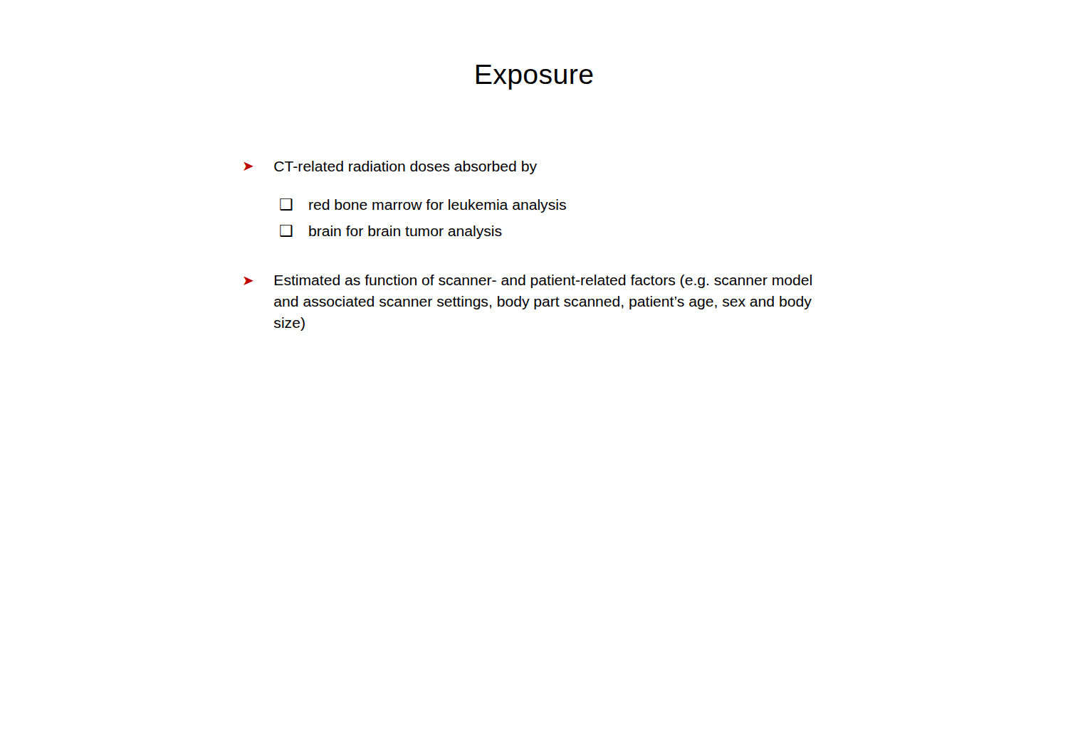Exposure
CT-related radiation doses absorbed by
red bone marrow for leukemia analysis
brain for brain tumor analysis
Estimated as function of scanner- and patient-related factors (e.g. scanner model and associated scanner settings, body part scanned, patient’s age, sex and body size)